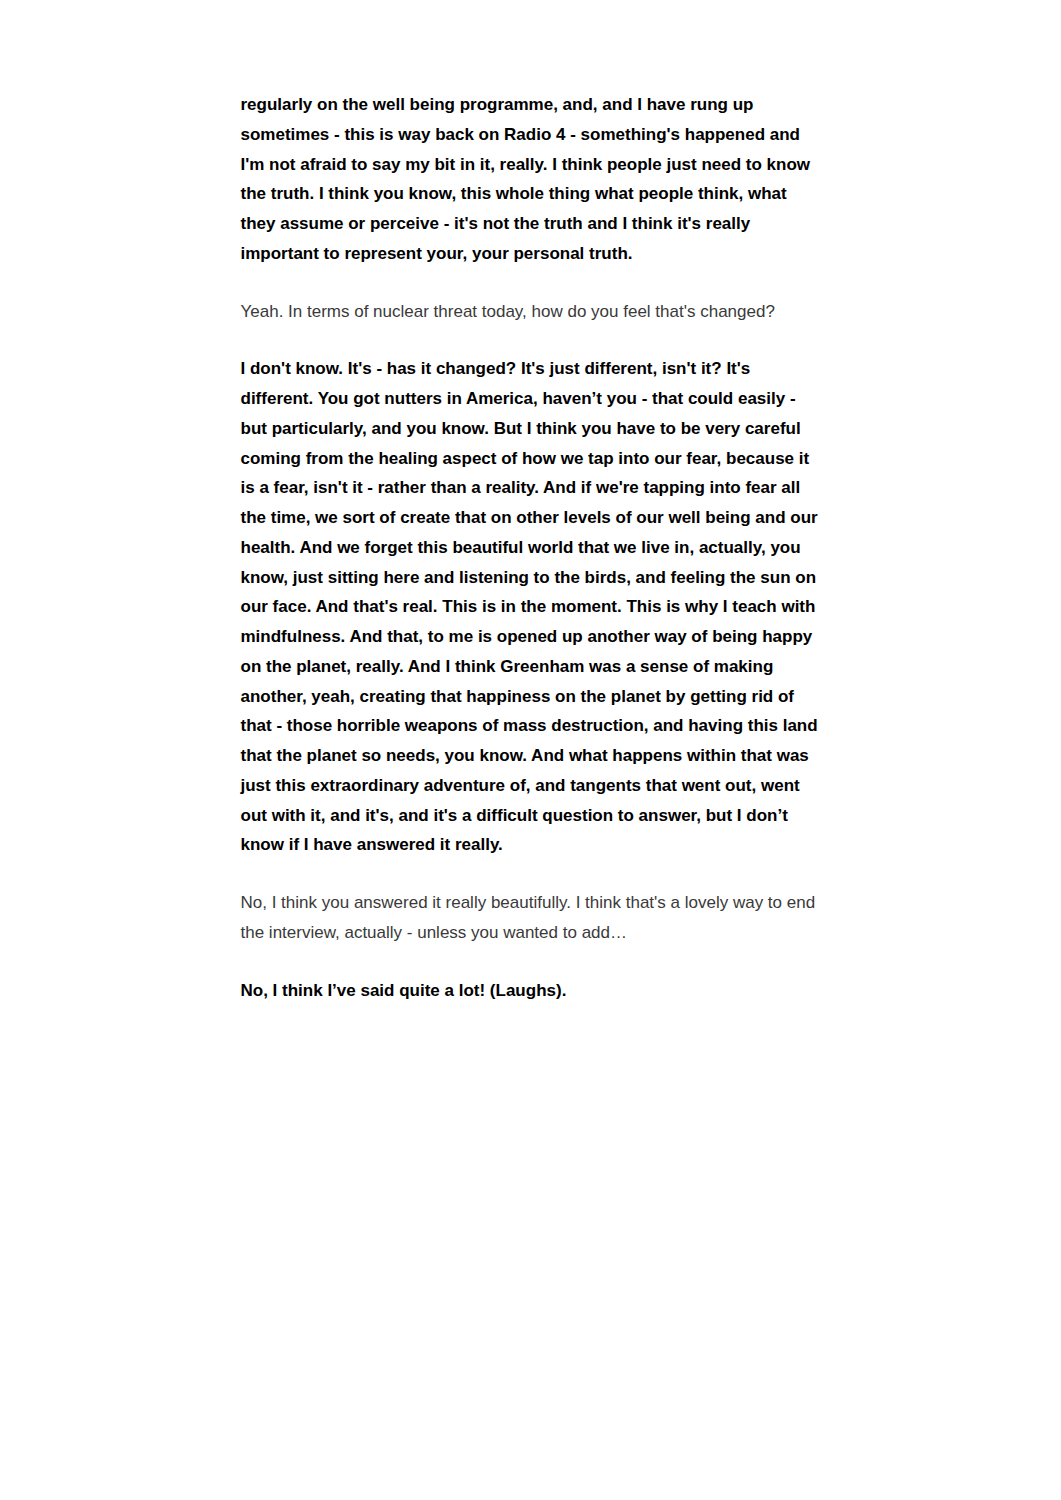regularly on the well being programme, and, and I have rung up sometimes - this is way back on Radio 4 - something's happened and I'm not afraid to say my bit in it, really. I think people just need to know the truth. I think you know, this whole thing what people think, what they assume or perceive - it's not the truth and I think it's really important to represent your, your personal truth.
Yeah. In terms of nuclear threat today, how do you feel that's changed?
I don't know. It's - has it changed? It's just different, isn't it? It's different. You got nutters in America, haven’t you - that could easily - but particularly, and you know. But I think you have to be very careful coming from the healing aspect of how we tap into our fear, because it is a fear, isn't it - rather than a reality. And if we're tapping into fear all the time, we sort of create that on other levels of our well being and our health. And we forget this beautiful world that we live in, actually, you know, just sitting here and listening to the birds, and feeling the sun on our face. And that's real. This is in the moment. This is why I teach with mindfulness. And that, to me is opened up another way of being happy on the planet, really. And I think Greenham was a sense of making another, yeah, creating that happiness on the planet by getting rid of that - those horrible weapons of mass destruction, and having this land that the planet so needs, you know. And what happens within that was just this extraordinary adventure of, and tangents that went out, went out with it, and it's, and it's a difficult question to answer, but I don’t know if I have answered it really.
No, I think you answered it really beautifully. I think that's a lovely way to end the interview, actually - unless you wanted to add…
No, I think I’ve said quite a lot! (Laughs).